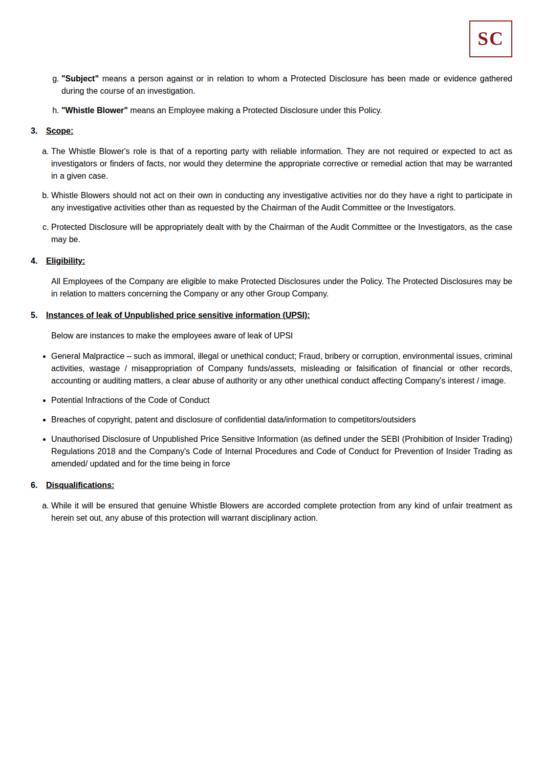SC
"Subject" means a person against or in relation to whom a Protected Disclosure has been made or evidence gathered during the course of an investigation.
"Whistle Blower" means an Employee making a Protected Disclosure under this Policy.
3.
Scope:
The Whistle Blower's role is that of a reporting party with reliable information. They are not required or expected to act as investigators or finders of facts, nor would they determine the appropriate corrective or remedial action that may be warranted in a given case.
Whistle Blowers should not act on their own in conducting any investigative activities nor do they have a right to participate in any investigative activities other than as requested by the Chairman of the Audit Committee or the Investigators.
Protected Disclosure will be appropriately dealt with by the Chairman of the Audit Committee or the Investigators, as the case may be.
4.
Eligibility:
All Employees of the Company are eligible to make Protected Disclosures under the Policy. The Protected Disclosures may be in relation to matters concerning the Company or any other Group Company.
5.
Instances of leak of Unpublished price sensitive information (UPSI):
Below are instances to make the employees aware of leak of UPSI
General Malpractice – such as immoral, illegal or unethical conduct; Fraud, bribery or corruption, environmental issues, criminal activities, wastage / misappropriation of Company funds/assets, misleading or falsification of financial or other records, accounting or auditing matters, a clear abuse of authority or any other unethical conduct affecting Company's interest / image.
Potential Infractions of the Code of Conduct
Breaches of copyright, patent and disclosure of confidential data/information to competitors/outsiders
Unauthorised Disclosure of Unpublished Price Sensitive Information (as defined under the SEBI (Prohibition of Insider Trading) Regulations 2018 and the Company's Code of Internal Procedures and Code of Conduct for Prevention of Insider Trading as amended/ updated and for the time being in force
6.
Disqualifications:
While it will be ensured that genuine Whistle Blowers are accorded complete protection from any kind of unfair treatment as herein set out, any abuse of this protection will warrant disciplinary action.